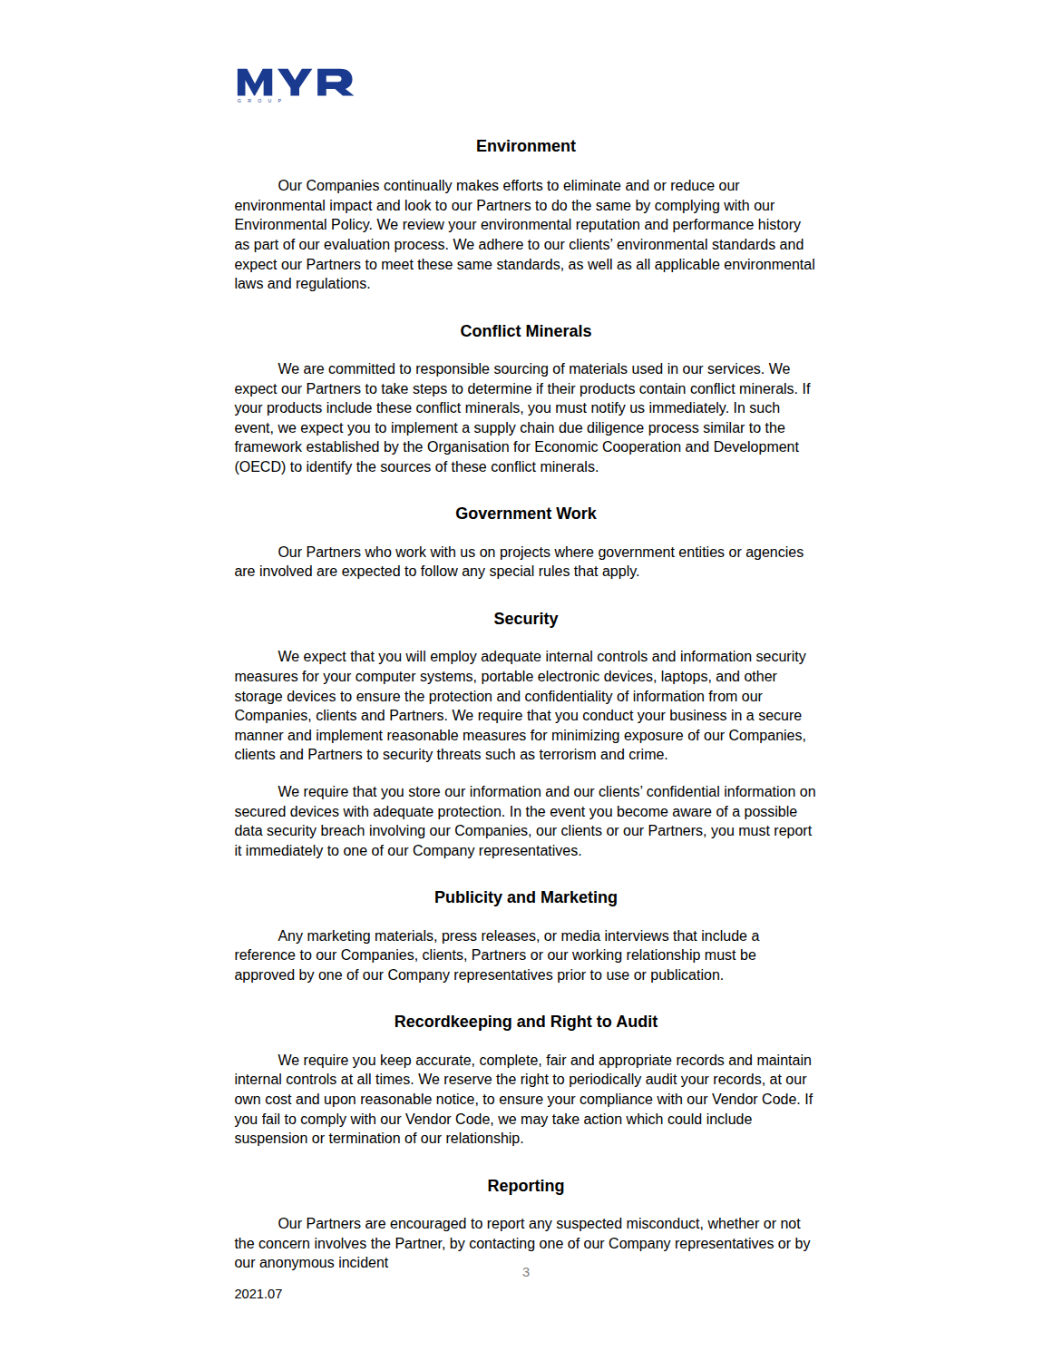G R O U P
Environment
Our Companies continually makes efforts to eliminate and or reduce our environmental impact and look to our Partners to do the same by complying with our Environmental Policy. We review your environmental reputation and performance history as part of our evaluation process. We adhere to our clients’ environmental standards and expect our Partners to meet these same standards, as well as all applicable environmental laws and regulations.
Conflict Minerals
We are committed to responsible sourcing of materials used in our services. We expect our Partners to take steps to determine if their products contain conflict minerals. If your products include these conflict minerals, you must notify us immediately. In such event, we expect you to implement a supply chain due diligence process similar to the framework established by the Organisation for Economic Cooperation and Development (OECD) to identify the sources of these conflict minerals.
Government Work
Our Partners who work with us on projects where government entities or agencies are involved are expected to follow any special rules that apply.
Security
We expect that you will employ adequate internal controls and information security measures for your computer systems, portable electronic devices, laptops, and other storage devices to ensure the protection and confidentiality of information from our Companies, clients and Partners. We require that you conduct your business in a secure manner and implement reasonable measures for minimizing exposure of our Companies, clients and Partners to security threats such as terrorism and crime.
We require that you store our information and our clients’ confidential information on secured devices with adequate protection. In the event you become aware of a possible data security breach involving our Companies, our clients or our Partners, you must report it immediately to one of our Company representatives.
Publicity and Marketing
Any marketing materials, press releases, or media interviews that include a reference to our Companies, clients, Partners or our working relationship must be approved by one of our Company representatives prior to use or publication.
Recordkeeping and Right to Audit
We require you keep accurate, complete, fair and appropriate records and maintain internal controls at all times. We reserve the right to periodically audit your records, at our own cost and upon reasonable notice, to ensure your compliance with our Vendor Code. If you fail to comply with our Vendor Code, we may take action which could include suspension or termination of our relationship.
Reporting
Our Partners are encouraged to report any suspected misconduct, whether or not the concern involves the Partner, by contacting one of our Company representatives or by our anonymous incident
3
2021.07